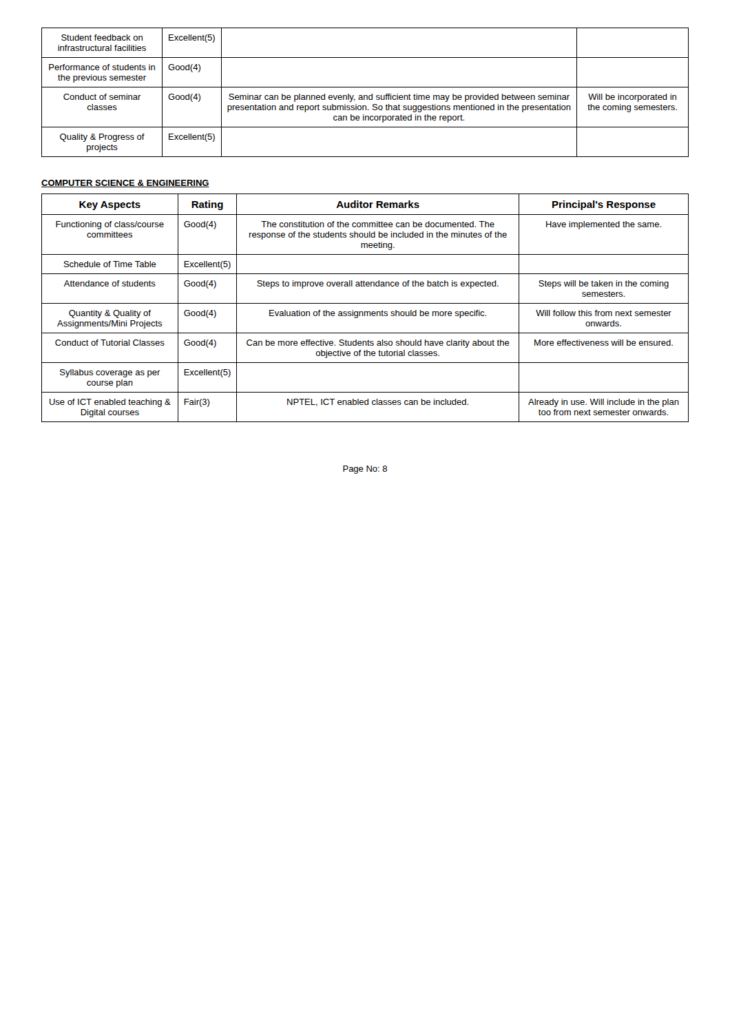| Student feedback on infrastructural facilities | Excellent(5) | | |
| Performance of students in the previous semester | Good(4) | | |
| Conduct of seminar classes | Good(4) | Seminar can be planned evenly, and sufficient time may be provided between seminar presentation and report submission. So that suggestions mentioned in the presentation can be incorporated in the report. | Will be incorporated in the coming semesters. |
| Quality & Progress of projects | Excellent(5) | | |
COMPUTER SCIENCE & ENGINEERING
| Key Aspects | Rating | Auditor Remarks | Principal's Response |
| --- | --- | --- | --- |
| Functioning of class/course committees | Good(4) | The constitution of the committee can be documented. The response of the students should be included in the minutes of the meeting. | Have implemented the same. |
| Schedule of Time Table | Excellent(5) | | |
| Attendance of students | Good(4) | Steps to improve overall attendance of the batch is expected. | Steps will be taken in the coming semesters. |
| Quantity & Quality of Assignments/Mini Projects | Good(4) | Evaluation of the assignments should be more specific. | Will follow this from next semester onwards. |
| Conduct of Tutorial Classes | Good(4) | Can be more effective. Students also should have clarity about the objective of the tutorial classes. | More effectiveness will be ensured. |
| Syllabus coverage as per course plan | Excellent(5) | | |
| Use of ICT enabled teaching & Digital courses | Fair(3) | NPTEL, ICT enabled classes can be included. | Already in use. Will include in the plan too from next semester onwards. |
Page No: 8